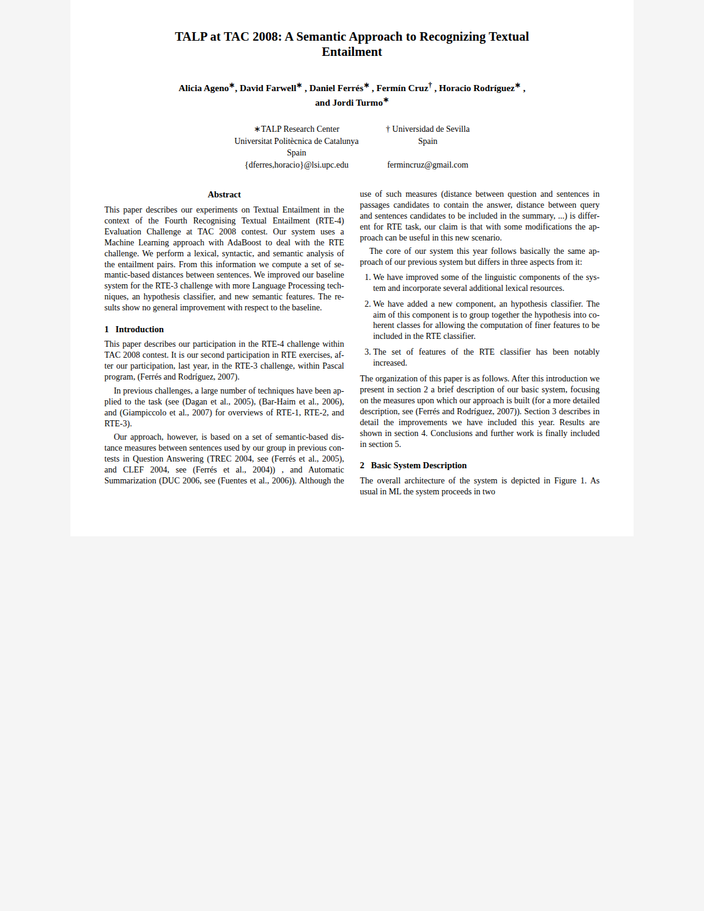TALP at TAC 2008: A Semantic Approach to Recognizing Textual
Entailment
Alicia Ageno∗, David Farwell∗ , Daniel Ferrés∗ , Fermín Cruz† , Horacio Rodríguez∗ ,
and Jordi Turmo∗
∗TALP Research Center
Universitat Politècnica de Catalunya
Spain
{dferres,horacio}@lsi.upc.edu
† Universidad de Sevilla
Spain
fermincruz@gmail.com
Abstract
This paper describes our experiments on Textual Entailment in the context of the Fourth Recognising Textual Entailment (RTE-4) Evaluation Challenge at TAC 2008 contest. Our system uses a Machine Learning approach with AdaBoost to deal with the RTE challenge. We perform a lexical, syntactic, and semantic analysis of the entailment pairs. From this information we compute a set of semantic-based distances between sentences. We improved our baseline system for the RTE-3 challenge with more Language Processing techniques, an hypothesis classifier, and new semantic features. The results show no general improvement with respect to the baseline.
1 Introduction
This paper describes our participation in the RTE-4 challenge within TAC 2008 contest. It is our second participation in RTE exercises, after our participation, last year, in the RTE-3 challenge, within Pascal program, (Ferrés and Rodríguez, 2007).
In previous challenges, a large number of techniques have been applied to the task (see (Dagan et al., 2005), (Bar-Haim et al., 2006), and (Giampiccolo et al., 2007) for overviews of RTE-1, RTE-2, and RTE-3).
Our approach, however, is based on a set of semantic-based distance measures between sentences used by our group in previous contests in Question Answering (TREC 2004, see (Ferrés et al., 2005), and CLEF 2004, see (Ferrés et al., 2004)) , and Automatic Summarization (DUC 2006, see (Fuentes et al., 2006)). Although the use of such measures (distance between question and sentences in passages candidates to contain the answer, distance between query and sentences candidates to be included in the summary, ...) is different for RTE task, our claim is that with some modifications the approach can be useful in this new scenario.
The core of our system this year follows basically the same approach of our previous system but differs in three aspects from it:
We have improved some of the linguistic components of the system and incorporate several additional lexical resources.
We have added a new component, an hypothesis classifier. The aim of this component is to group together the hypothesis into coherent classes for allowing the computation of finer features to be included in the RTE classifier.
The set of features of the RTE classifier has been notably increased.
The organization of this paper is as follows. After this introduction we present in section 2 a brief description of our basic system, focusing on the measures upon which our approach is built (for a more detailed description, see (Ferrés and Rodríguez, 2007)). Section 3 describes in detail the improvements we have included this year. Results are shown in section 4. Conclusions and further work is finally included in section 5.
2 Basic System Description
The overall architecture of the system is depicted in Figure 1. As usual in ML the system proceeds in two